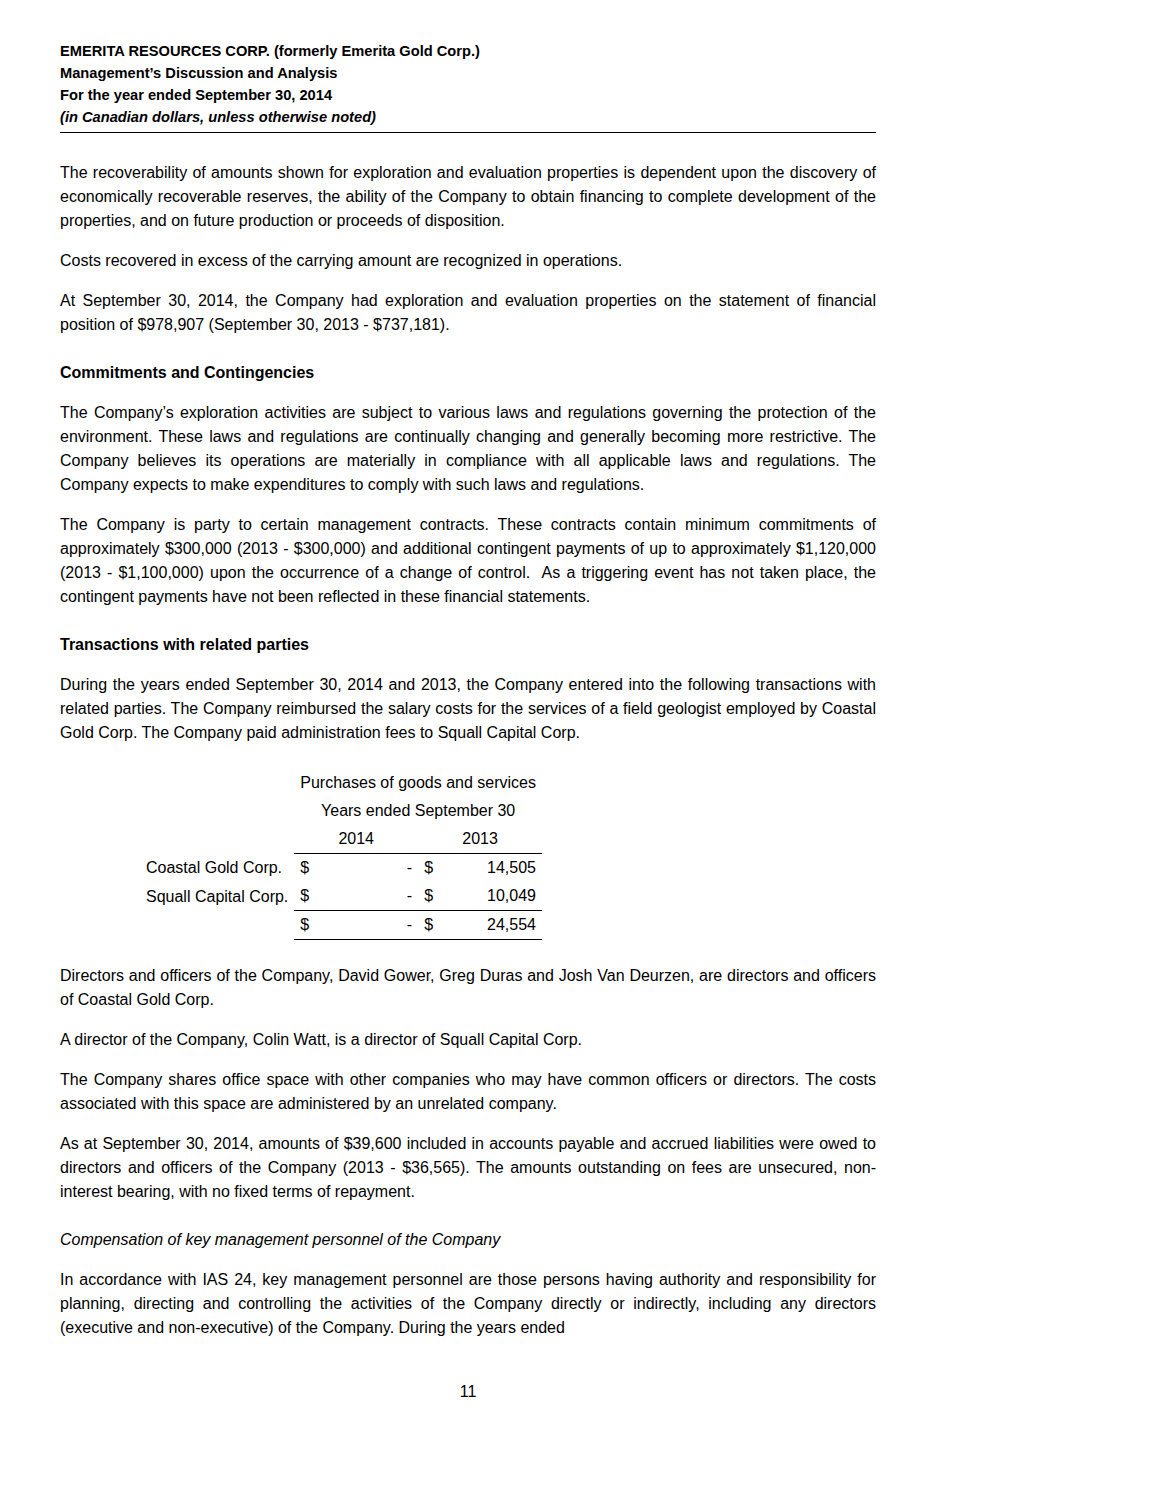EMERITA RESOURCES CORP. (formerly Emerita Gold Corp.)
Management’s Discussion and Analysis
For the year ended September 30, 2014
(in Canadian dollars, unless otherwise noted)
The recoverability of amounts shown for exploration and evaluation properties is dependent upon the discovery of economically recoverable reserves, the ability of the Company to obtain financing to complete development of the properties, and on future production or proceeds of disposition.
Costs recovered in excess of the carrying amount are recognized in operations.
At September 30, 2014, the Company had exploration and evaluation properties on the statement of financial position of $978,907 (September 30, 2013 - $737,181).
Commitments and Contingencies
The Company’s exploration activities are subject to various laws and regulations governing the protection of the environment. These laws and regulations are continually changing and generally becoming more restrictive. The Company believes its operations are materially in compliance with all applicable laws and regulations. The Company expects to make expenditures to comply with such laws and regulations.
The Company is party to certain management contracts. These contracts contain minimum commitments of approximately $300,000 (2013 - $300,000) and additional contingent payments of up to approximately $1,120,000 (2013 - $1,100,000) upon the occurrence of a change of control. As a triggering event has not taken place, the contingent payments have not been reflected in these financial statements.
Transactions with related parties
During the years ended September 30, 2014 and 2013, the Company entered into the following transactions with related parties. The Company reimbursed the salary costs for the services of a field geologist employed by Coastal Gold Corp. The Company paid administration fees to Squall Capital Corp.
| | Purchases of goods and services |
| | Years ended September 30 |
| | 2014 | 2013 |
| Coastal Gold Corp. | $ | - | $ | 14,505 |
| Squall Capital Corp. | $ | - | $ | 10,049 |
| | $ | - | $ | 24,554 |
Directors and officers of the Company, David Gower, Greg Duras and Josh Van Deurzen, are directors and officers of Coastal Gold Corp.
A director of the Company, Colin Watt, is a director of Squall Capital Corp.
The Company shares office space with other companies who may have common officers or directors. The costs associated with this space are administered by an unrelated company.
As at September 30, 2014, amounts of $39,600 included in accounts payable and accrued liabilities were owed to directors and officers of the Company (2013 - $36,565). The amounts outstanding on fees are unsecured, non-interest bearing, with no fixed terms of repayment.
Compensation of key management personnel of the Company
In accordance with IAS 24, key management personnel are those persons having authority and responsibility for planning, directing and controlling the activities of the Company directly or indirectly, including any directors (executive and non-executive) of the Company. During the years ended
11